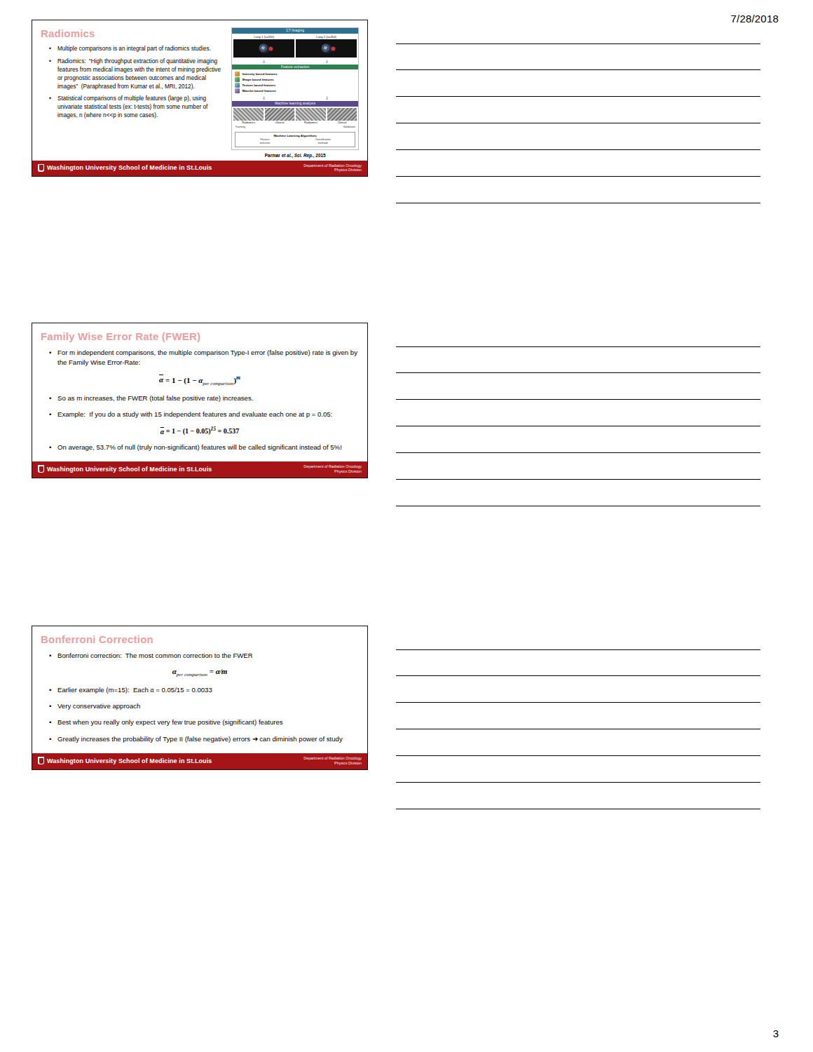7/28/2018
Radiomics
Multiple comparisons is an integral part of radiomics studies.
Radiomics: “High throughput extraction of quantitative imaging features from medical images with the intent of mining predictive or prognostic associations between outcomes and medical images” (Paraphrased from Kumar et al., MRI, 2012).
Statistical comparisons of multiple features (large p), using univariate statistical tests (ex: t-tests) from some number of images, n (where n<<p in some cases).
CT Imaging
Lung 1 (n=310)
Lung 2 (n=354)
⇩⇩
Feature extraction
Intensity based features
Shape based features
Texture based features
Wavelet based features
⇩⇩
Machine learning analysis
Radiomics
Clinical
Radiomics
Clinical
Training Validation
Machine Learning Algorithms
Feature
selection Classification
methods
Parmar et al., Sci. Rep., 2015
Washington University School of Medicine in St.Louis
Department of Radiation Oncology
Physics Division
Family Wise Error Rate (FWER)
For m independent comparisons, the multiple comparison Type-I error (false positive) rate is given by the Family Wise Error-Rate:
α = 1 − (1 − αper comparison)m
So as m increases, the FWER (total false positive rate) increases.
Example: If you do a study with 15 independent features and evaluate each one at p = 0.05:
α = 1 − (1 − 0.05)15 = 0.537
On average, 53.7% of null (truly non-significant) features will be called significant instead of 5%!
Washington University School of Medicine in St.Louis
Department of Radiation Oncology
Physics Division
Bonferroni Correction
Bonferroni correction: The most common correction to the FWER
αper comparison = α⁄m
Earlier example (m=15): Each α = 0.05/15 = 0.0033
Very conservative approach
Best when you really only expect very few true positive (significant) features
Greatly increases the probability of Type II (false negative) errors ➔ can diminish power of study
Washington University School of Medicine in St.Louis
Department of Radiation Oncology
Physics Division
3